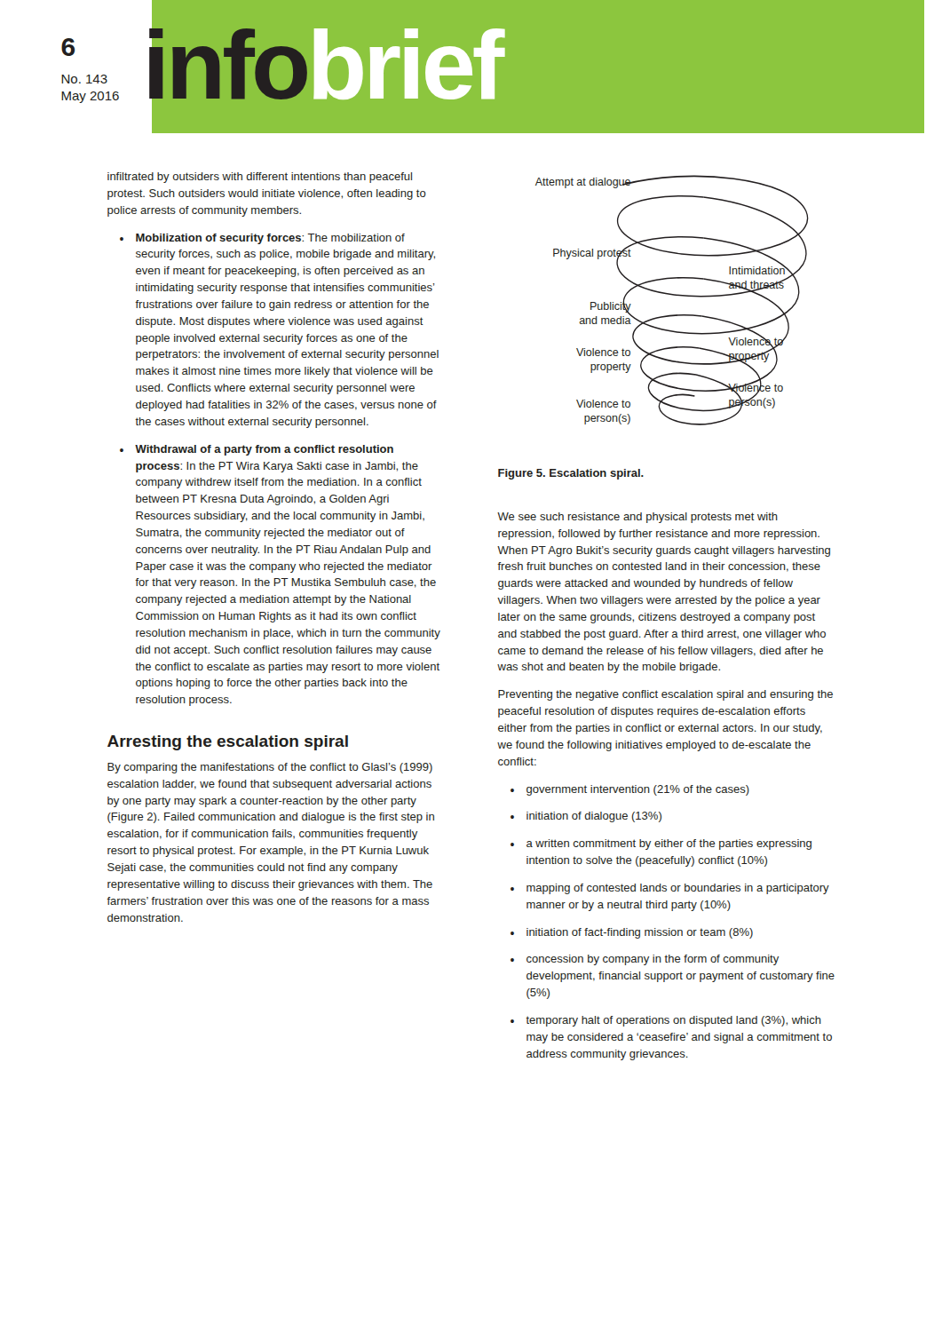6
No. 143
May 2016
info brief
infiltrated by outsiders with different intentions than peaceful protest. Such outsiders would initiate violence, often leading to police arrests of community members.
Mobilization of security forces: The mobilization of security forces, such as police, mobile brigade and military, even if meant for peacekeeping, is often perceived as an intimidating security response that intensifies communities’ frustrations over failure to gain redress or attention for the dispute. Most disputes where violence was used against people involved external security forces as one of the perpetrators: the involvement of external security personnel makes it almost nine times more likely that violence will be used. Conflicts where external security personnel were deployed had fatalities in 32% of the cases, versus none of the cases without external security personnel.
Withdrawal of a party from a conflict resolution process: In the PT Wira Karya Sakti case in Jambi, the company withdrew itself from the mediation. In a conflict between PT Kresna Duta Agroindo, a Golden Agri Resources subsidiary, and the local community in Jambi, Sumatra, the community rejected the mediator out of concerns over neutrality. In the PT Riau Andalan Pulp and Paper case it was the company who rejected the mediator for that very reason. In the PT Mustika Sembuluh case, the company rejected a mediation attempt by the National Commission on Human Rights as it had its own conflict resolution mechanism in place, which in turn the community did not accept. Such conflict resolution failures may cause the conflict to escalate as parties may resort to more violent options hoping to force the other parties back into the resolution process.
Arresting the escalation spiral
By comparing the manifestations of the conflict to Glasl’s (1999) escalation ladder, we found that subsequent adversarial actions by one party may spark a counter-reaction by the other party (Figure 2). Failed communication and dialogue is the first step in escalation, for if communication fails, communities frequently resort to physical protest. For example, in the PT Kurnia Luwuk Sejati case, the communities could not find any company representative willing to discuss their grievances with them. The farmers’ frustration over this was one of the reasons for a mass demonstration.
Attempt at dialogue
Physical protest
Publicity
and media
Violence to
property
Violence to
person(s)
Intimidation
and threats
Violence to
property
Violence to
person(s)
Figure 5. Escalation spiral.
We see such resistance and physical protests met with repression, followed by further resistance and more repression. When PT Agro Bukit’s security guards caught villagers harvesting fresh fruit bunches on contested land in their concession, these guards were attacked and wounded by hundreds of fellow villagers. When two villagers were arrested by the police a year later on the same grounds, citizens destroyed a company post and stabbed the post guard. After a third arrest, one villager who came to demand the release of his fellow villagers, died after he was shot and beaten by the mobile brigade.
Preventing the negative conflict escalation spiral and ensuring the peaceful resolution of disputes requires de-escalation efforts either from the parties in conflict or external actors. In our study, we found the following initiatives employed to de-escalate the conflict:
government intervention (21% of the cases)
initiation of dialogue (13%)
a written commitment by either of the parties expressing intention to solve the (peacefully) conflict (10%)
mapping of contested lands or boundaries in a participatory manner or by a neutral third party (10%)
initiation of fact-finding mission or team (8%)
concession by company in the form of community development, financial support or payment of customary fine (5%)
temporary halt of operations on disputed land (3%), which may be considered a ‘ceasefire’ and signal a commitment to address community grievances.